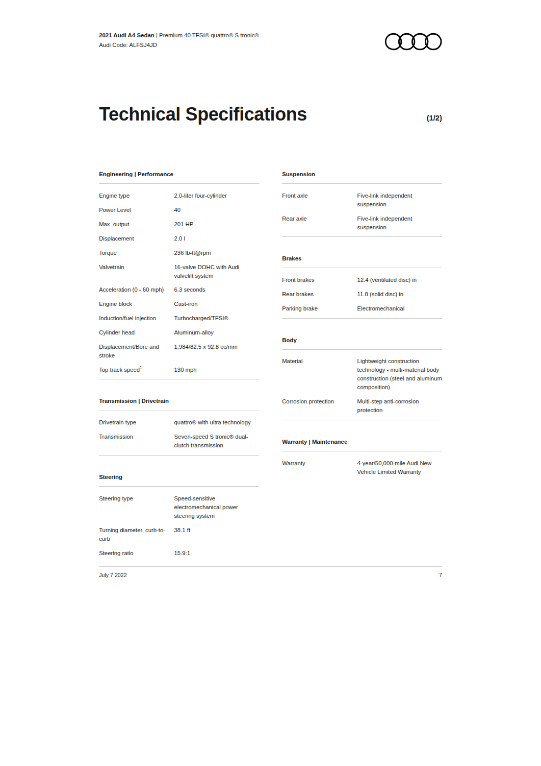2021 Audi A4 Sedan | Premium 40 TFSI® quattro® S tronic®
Audi Code: ALFSJ4JD
Technical Specifications
(1/2)
Engineering | Performance
| Engine type | 2.0-liter four-cylinder |
| Power Level | 40 |
| Max. output | 201 HP |
| Displacement | 2.0 l |
| Torque | 236 lb-ft@rpm |
| Valvetrain | 16-valve DOHC with Audi valvelift system |
| Acceleration (0 - 60 mph) | 6.3 seconds |
| Engine block | Cast-iron |
| Induction/fuel injection | Turbocharged/TFSI® |
| Cylinder head | Aluminum-alloy |
| Displacement/Bore and stroke | 1,984/82.5 x 92.8 cc/mm |
| Top track speed 1 | 130 mph |
Transmission | Drivetrain
| Drivetrain type | quattro® with ultra technology |
| Transmission | Seven-speed S tronic® dual-clutch transmission |
Steering
| Steering type | Speed-sensitive electromechanical power steering system |
| Turning diameter, curb-to-curb | 38.1 ft |
| Steering ratio | 15.9:1 |
Suspension
| Front axle | Five-link independent suspension |
| Rear axle | Five-link independent suspension |
Brakes
| Front brakes | 12.4 (ventilated disc) in |
| Rear brakes | 11.8 (solid disc) in |
| Parking brake | Electromechanical |
Body
| Material | Lightweight construction technology - multi-material body construction (steel and aluminum composition) |
| Corrosion protection | Multi-step anti-corrosion protection |
Warranty | Maintenance
| Warranty | 4-year/50,000-mile Audi New Vehicle Limited Warranty |
July 7 2022 7